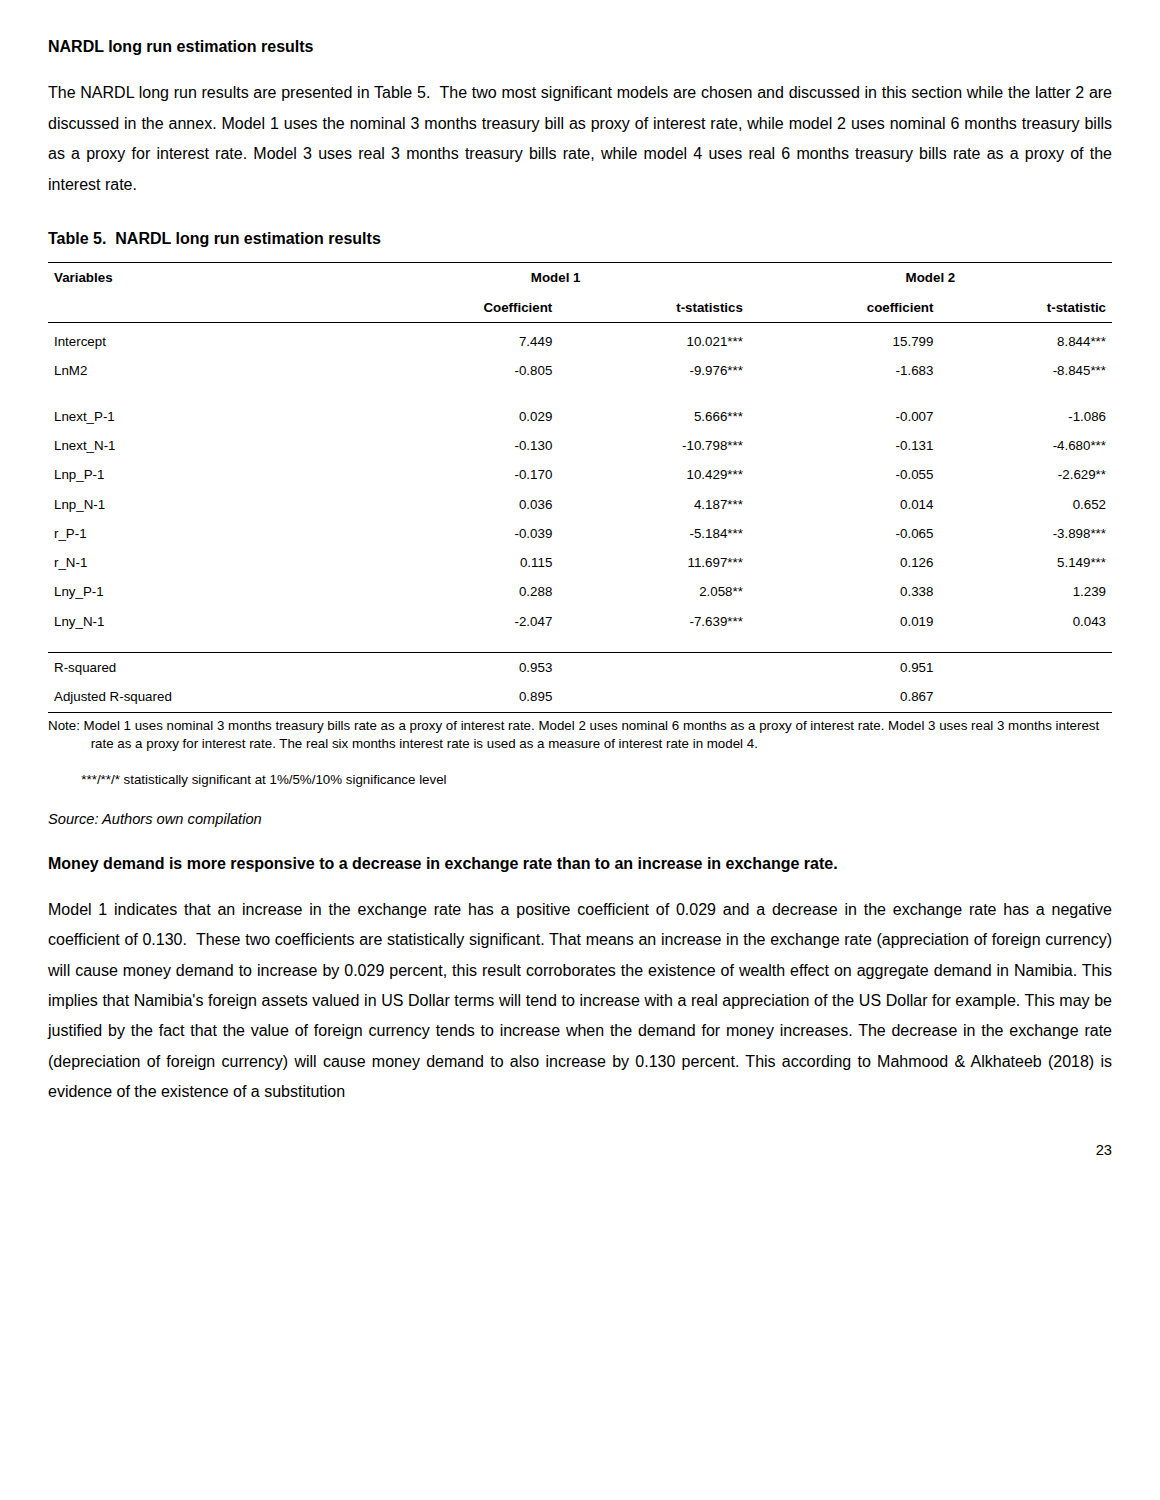NARDL long run estimation results
The NARDL long run results are presented in Table 5. The two most significant models are chosen and discussed in this section while the latter 2 are discussed in the annex. Model 1 uses the nominal 3 months treasury bill as proxy of interest rate, while model 2 uses nominal 6 months treasury bills as a proxy for interest rate. Model 3 uses real 3 months treasury bills rate, while model 4 uses real 6 months treasury bills rate as a proxy of the interest rate.
Table 5. NARDL long run estimation results
| Variables | Model 1 | Model 2 |
| --- | --- | --- |
| | Coefficient | t-statistics | coefficient | t-statistic |
| Intercept | 7.449 | 10.021*** | 15.799 | 8.844*** |
| LnM2 | -0.805 | -9.976*** | -1.683 | -8.845*** |
| Lnext_P-1 | 0.029 | 5.666*** | -0.007 | -1.086 |
| Lnext_N-1 | -0.130 | -10.798*** | -0.131 | -4.680*** |
| Lnp_P-1 | -0.170 | 10.429*** | -0.055 | -2.629** |
| Lnp_N-1 | 0.036 | 4.187*** | 0.014 | 0.652 |
| r_P-1 | -0.039 | -5.184*** | -0.065 | -3.898*** |
| r_N-1 | 0.115 | 11.697*** | 0.126 | 5.149*** |
| Lny_P-1 | 0.288 | 2.058** | 0.338 | 1.239 |
| Lny_N-1 | -2.047 | -7.639*** | 0.019 | 0.043 |
| R-squared | 0.953 | | 0.951 | |
| Adjusted R-squared | 0.895 | | 0.867 | |
Note: Model 1 uses nominal 3 months treasury bills rate as a proxy of interest rate. Model 2 uses nominal 6 months as a proxy of interest rate. Model 3 uses real 3 months interest rate as a proxy for interest rate. The real six months interest rate is used as a measure of interest rate in model 4.
***/**/* statistically significant at 1%/5%/10% significance level
Source: Authors own compilation
Money demand is more responsive to a decrease in exchange rate than to an increase in exchange rate.
Model 1 indicates that an increase in the exchange rate has a positive coefficient of 0.029 and a decrease in the exchange rate has a negative coefficient of 0.130. These two coefficients are statistically significant. That means an increase in the exchange rate (appreciation of foreign currency) will cause money demand to increase by 0.029 percent, this result corroborates the existence of wealth effect on aggregate demand in Namibia. This implies that Namibia's foreign assets valued in US Dollar terms will tend to increase with a real appreciation of the US Dollar for example. This may be justified by the fact that the value of foreign currency tends to increase when the demand for money increases. The decrease in the exchange rate (depreciation of foreign currency) will cause money demand to also increase by 0.130 percent. This according to Mahmood & Alkhateeb (2018) is evidence of the existence of a substitution
23